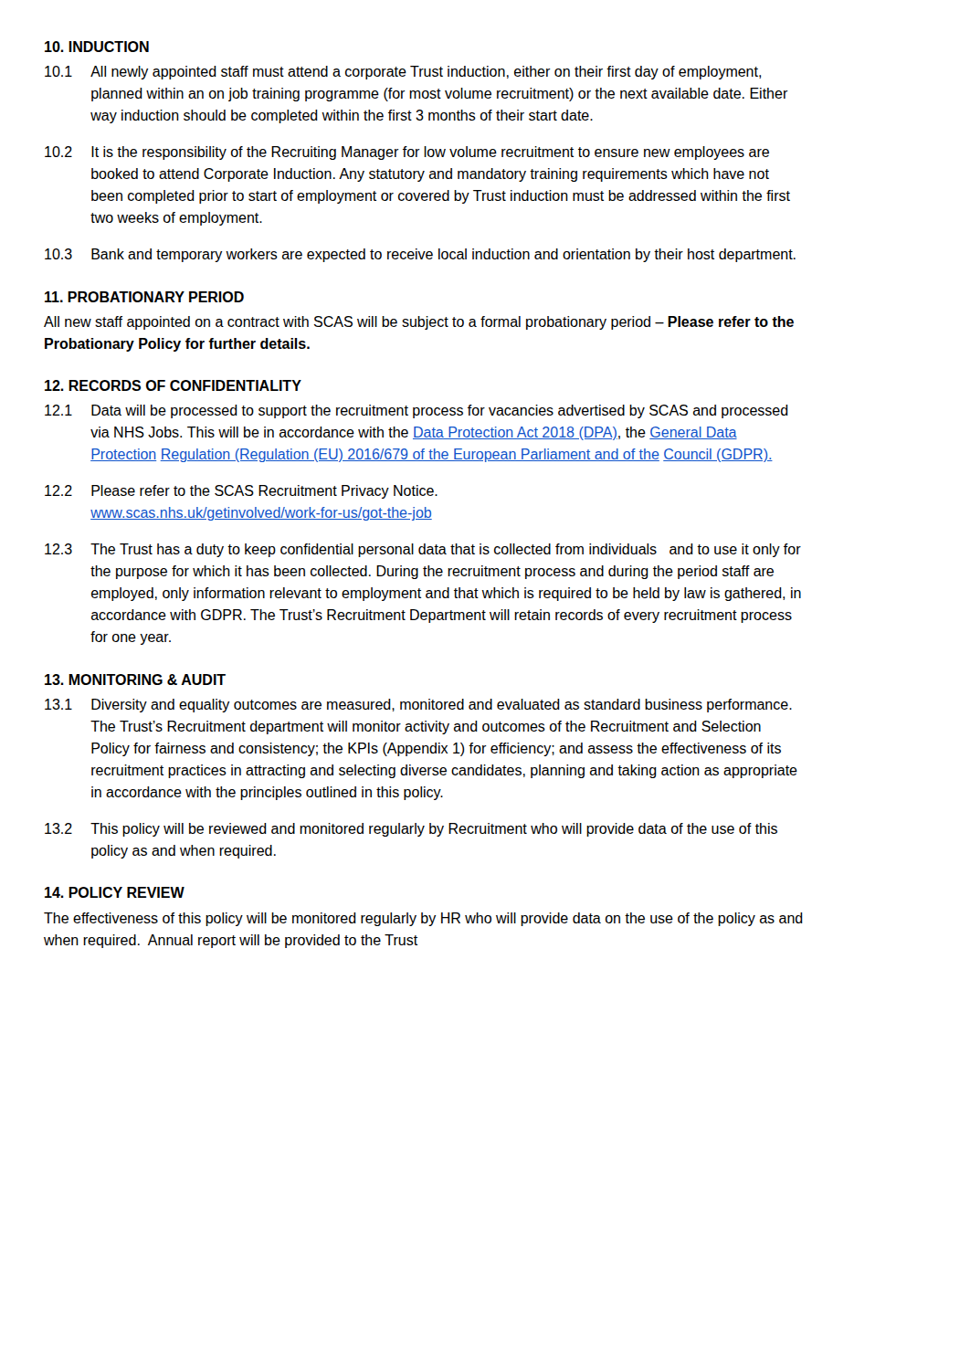10. INDUCTION
10.1 All newly appointed staff must attend a corporate Trust induction, either on their first day of employment, planned within an on job training programme (for most volume recruitment) or the next available date. Either way induction should be completed within the first 3 months of their start date.
10.2 It is the responsibility of the Recruiting Manager for low volume recruitment to ensure new employees are booked to attend Corporate Induction. Any statutory and mandatory training requirements which have not been completed prior to start of employment or covered by Trust induction must be addressed within the first two weeks of employment.
10.3 Bank and temporary workers are expected to receive local induction and orientation by their host department.
11. PROBATIONARY PERIOD
All new staff appointed on a contract with SCAS will be subject to a formal probationary period – Please refer to the Probationary Policy for further details.
12. RECORDS OF CONFIDENTIALITY
12.1 Data will be processed to support the recruitment process for vacancies advertised by SCAS and processed via NHS Jobs. This will be in accordance with the Data Protection Act 2018 (DPA), the General Data Protection Regulation (Regulation (EU) 2016/679 of the European Parliament and of the Council (GDPR).
12.2 Please refer to the SCAS Recruitment Privacy Notice.
www.scas.nhs.uk/getinvolved/work-for-us/got-the-job
12.3 The Trust has a duty to keep confidential personal data that is collected from individuals and to use it only for the purpose for which it has been collected. During the recruitment process and during the period staff are employed, only information relevant to employment and that which is required to be held by law is gathered, in accordance with GDPR. The Trust’s Recruitment Department will retain records of every recruitment process for one year.
13. MONITORING & AUDIT
13.1 Diversity and equality outcomes are measured, monitored and evaluated as standard business performance. The Trust’s Recruitment department will monitor activity and outcomes of the Recruitment and Selection Policy for fairness and consistency; the KPIs (Appendix 1) for efficiency; and assess the effectiveness of its recruitment practices in attracting and selecting diverse candidates, planning and taking action as appropriate in accordance with the principles outlined in this policy.
13.2 This policy will be reviewed and monitored regularly by Recruitment who will provide data of the use of this policy as and when required.
14. POLICY REVIEW
The effectiveness of this policy will be monitored regularly by HR who will provide data on the use of the policy as and when required. Annual report will be provided to the Trust